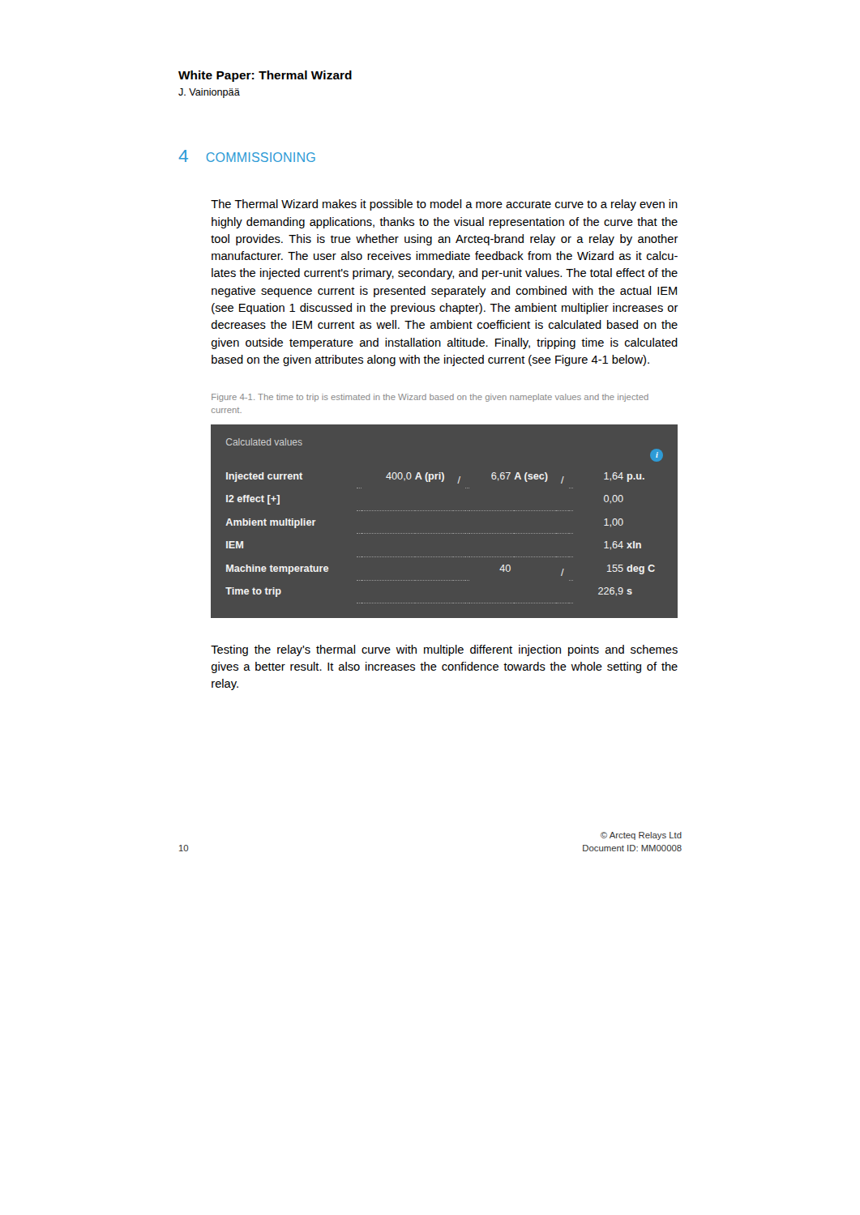White Paper: Thermal Wizard
J. Vainionpää
4 COMMISSIONING
The Thermal Wizard makes it possible to model a more accurate curve to a relay even in highly demanding applications, thanks to the visual representation of the curve that the tool provides. This is true whether using an Arcteq-brand relay or a relay by another manufacturer. The user also receives immediate feedback from the Wizard as it calculates the injected current's primary, secondary, and per-unit values. The total effect of the negative sequence current is presented separately and combined with the actual IEM (see Equation 1 discussed in the previous chapter). The ambient multiplier increases or decreases the IEM current as well. The ambient coefficient is calculated based on the given outside temperature and installation altitude. Finally, tripping time is calculated based on the given attributes along with the injected current (see Figure 4-1 below).
Figure 4-1. The time to trip is estimated in the Wizard based on the given nameplate values and the injected current.
Calculated values
i
| Injected current | | 400,0 | A (pri) | / | | 6,67 | A (sec) | / | | 1,64 | p.u. |
| I2 effect [+] | | 0,00 | |
| Ambient multiplier | | 1,00 | |
| IEM | | 1,64 | xIn |
| Machine temperature | | 40 | | / | | 155 | deg C |
| Time to trip | | 226,9 | s |
Testing the relay's thermal curve with multiple different injection points and schemes gives a better result. It also increases the confidence towards the whole setting of the relay.
10
© Arcteq Relays Ltd
Document ID: MM00008